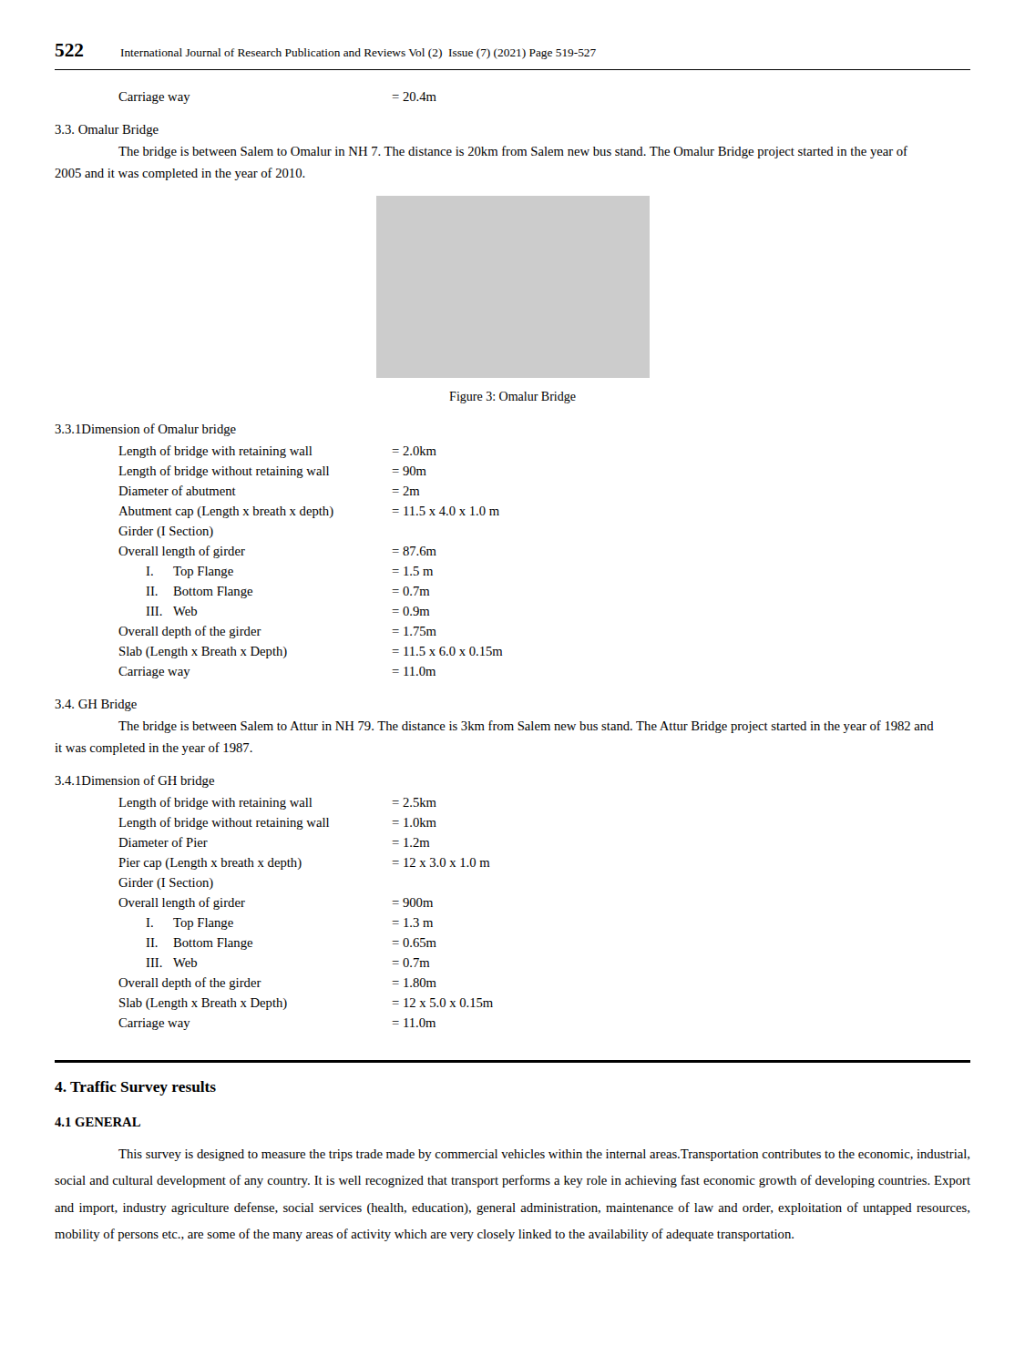522 International Journal of Research Publication and Reviews Vol (2) Issue (7) (2021) Page 519-527
Carriage way = 20.4m
3.3. Omalur Bridge
The bridge is between Salem to Omalur in NH 7. The distance is 20km from Salem new bus stand. The Omalur Bridge project started in the year of
2005 and it was completed in the year of 2010.
Figure 3: Omalur Bridge
3.3.1Dimension of Omalur bridge
Length of bridge with retaining wall = 2.0km
Length of bridge without retaining wall = 90m
Diameter of abutment = 2m
Abutment cap (Length x breath x depth) = 11.5 x 4.0 x 1.0 m
Girder (I Section)
Overall length of girder = 87.6m
I. Top Flange = 1.5 m
II. Bottom Flange = 0.7m
III. Web = 0.9m
Overall depth of the girder = 1.75m
Slab (Length x Breath x Depth) = 11.5 x 6.0 x 0.15m
Carriage way = 11.0m
3.4. GH Bridge
The bridge is between Salem to Attur in NH 79. The distance is 3km from Salem new bus stand. The Attur Bridge project started in the year of 1982 and
it was completed in the year of 1987.
3.4.1Dimension of GH bridge
Length of bridge with retaining wall = 2.5km
Length of bridge without retaining wall = 1.0km
Diameter of Pier = 1.2m
Pier cap (Length x breath x depth) = 12 x 3.0 x 1.0 m
Girder (I Section)
Overall length of girder = 900m
I. Top Flange = 1.3 m
II. Bottom Flange = 0.65m
III. Web = 0.7m
Overall depth of the girder = 1.80m
Slab (Length x Breath x Depth) = 12 x 5.0 x 0.15m
Carriage way = 11.0m
4. Traffic Survey results
4.1 GENERAL
This survey is designed to measure the trips trade made by commercial vehicles within the internal areas.Transportation contributes to the economic, industrial, social and cultural development of any country. It is well recognized that transport performs a key role in achieving fast economic growth of developing countries. Export and import, industry agriculture defense, social services (health, education), general administration, maintenance of law and order, exploitation of untapped resources, mobility of persons etc., are some of the many areas of activity which are very closely linked to the availability of adequate transportation.